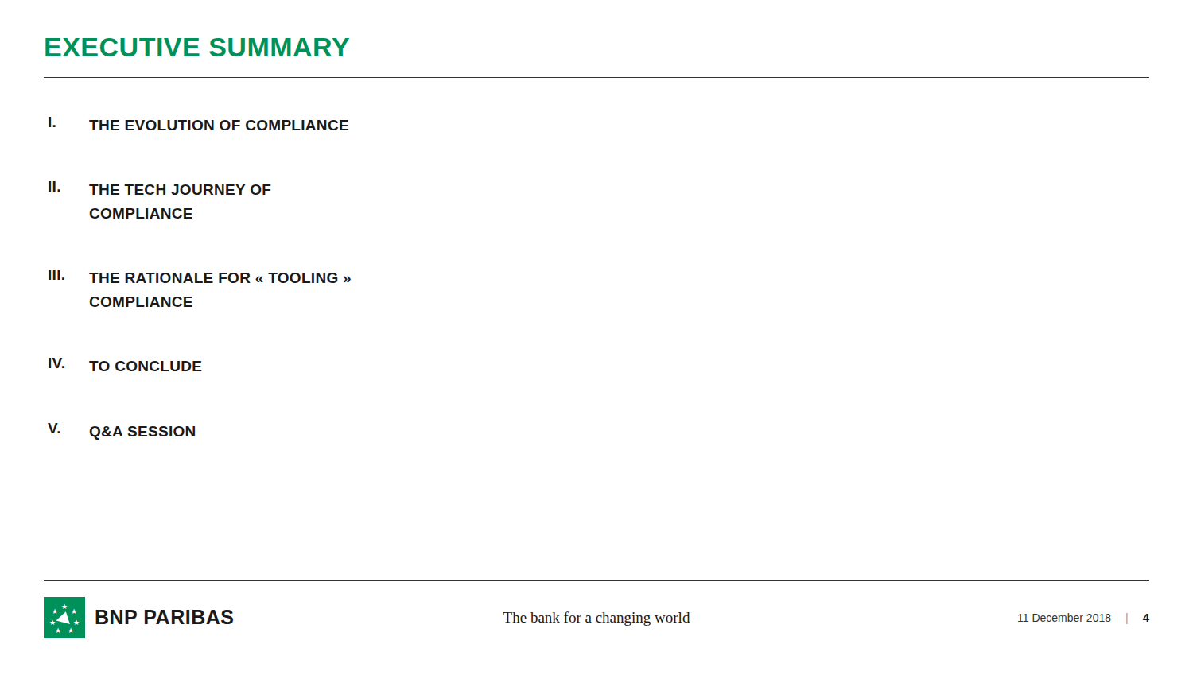EXECUTIVE SUMMARY
I.
THE EVOLUTION OF COMPLIANCE
II.
THE TECH JOURNEY OF
COMPLIANCE
III.
THE RATIONALE FOR « TOOLING »
COMPLIANCE
IV.
TO CONCLUDE
V.
Q&A SESSION
★ ★ ★ ★ ★ ★ ★
BNP PARIBAS
The bank for a changing world
11 December 2018 | 4